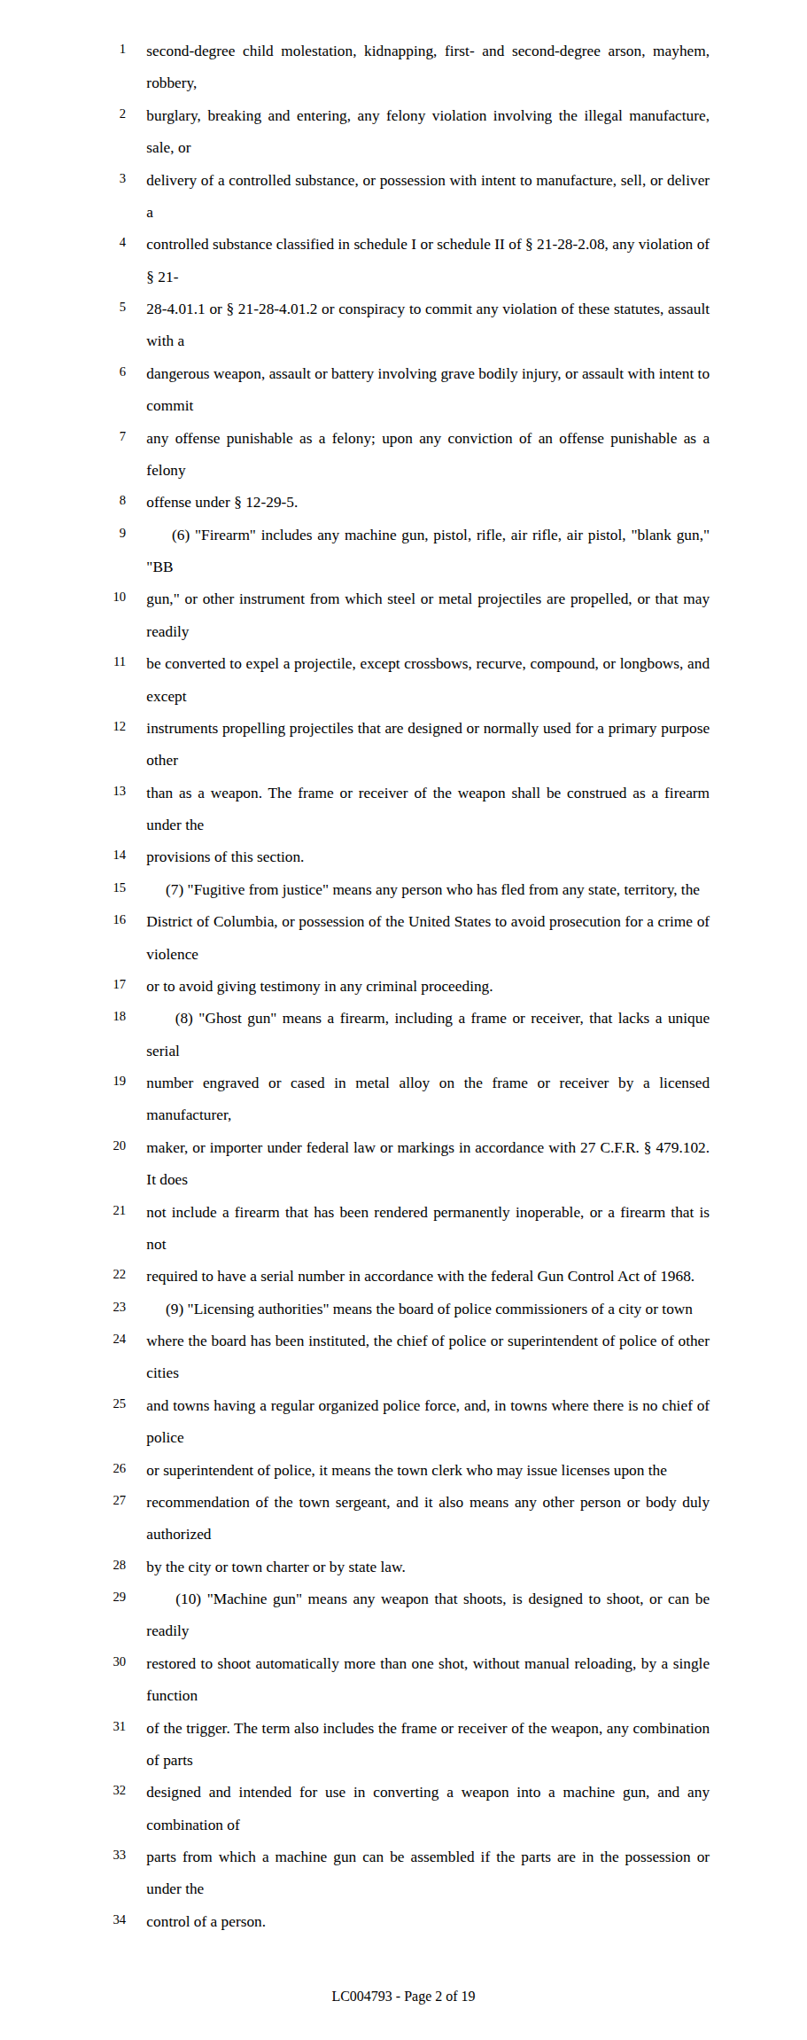second-degree child molestation, kidnapping, first- and second-degree arson, mayhem, robbery,
burglary, breaking and entering, any felony violation involving the illegal manufacture, sale, or
delivery of a controlled substance, or possession with intent to manufacture, sell, or deliver a
controlled substance classified in schedule I or schedule II of § 21-28-2.08, any violation of § 21-
28-4.01.1 or § 21-28-4.01.2 or conspiracy to commit any violation of these statutes, assault with a
dangerous weapon, assault or battery involving grave bodily injury, or assault with intent to commit
any offense punishable as a felony; upon any conviction of an offense punishable as a felony
offense under § 12-29-5.
(6) "Firearm" includes any machine gun, pistol, rifle, air rifle, air pistol, "blank gun," "BB
gun," or other instrument from which steel or metal projectiles are propelled, or that may readily
be converted to expel a projectile, except crossbows, recurve, compound, or longbows, and except
instruments propelling projectiles that are designed or normally used for a primary purpose other
than as a weapon. The frame or receiver of the weapon shall be construed as a firearm under the
provisions of this section.
(7) "Fugitive from justice" means any person who has fled from any state, territory, the
District of Columbia, or possession of the United States to avoid prosecution for a crime of violence
or to avoid giving testimony in any criminal proceeding.
(8) "Ghost gun" means a firearm, including a frame or receiver, that lacks a unique serial
number engraved or cased in metal alloy on the frame or receiver by a licensed manufacturer,
maker, or importer under federal law or markings in accordance with 27 C.F.R. § 479.102. It does
not include a firearm that has been rendered permanently inoperable, or a firearm that is not
required to have a serial number in accordance with the federal Gun Control Act of 1968.
(9) "Licensing authorities" means the board of police commissioners of a city or town
where the board has been instituted, the chief of police or superintendent of police of other cities
and towns having a regular organized police force, and, in towns where there is no chief of police
or superintendent of police, it means the town clerk who may issue licenses upon the
recommendation of the town sergeant, and it also means any other person or body duly authorized
by the city or town charter or by state law.
(10) "Machine gun" means any weapon that shoots, is designed to shoot, or can be readily
restored to shoot automatically more than one shot, without manual reloading, by a single function
of the trigger. The term also includes the frame or receiver of the weapon, any combination of parts
designed and intended for use in converting a weapon into a machine gun, and any combination of
parts from which a machine gun can be assembled if the parts are in the possession or under the
control of a person.
LC004793 - Page 2 of 19